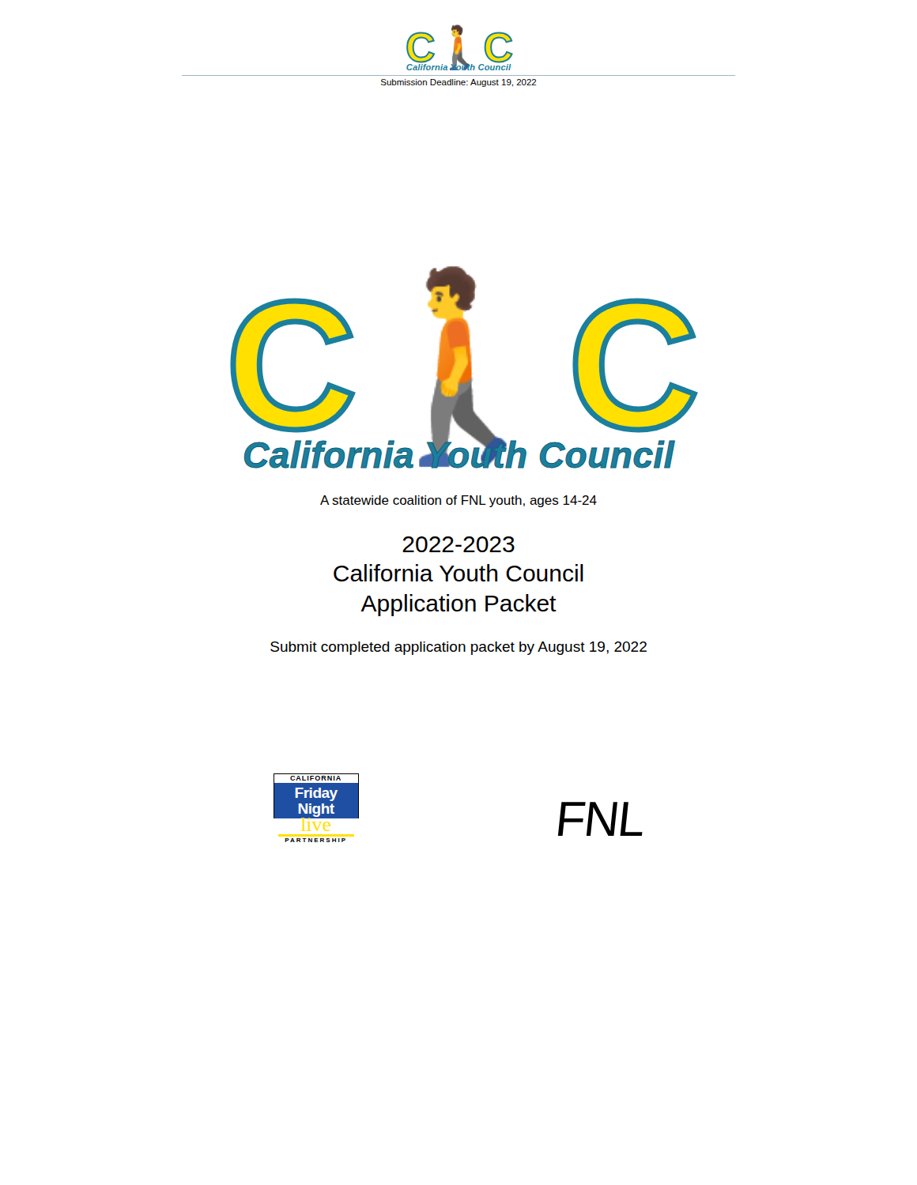C🚶C
California Youth Council
Submission Deadline: August 19, 2022
C🚶C
California Youth Council
A statewide coalition of FNL youth, ages 14-24
2022-2023
California Youth Council
Application Packet
Submit completed application packet by August 19, 2022
CALIFORNIA
Friday
Night
live
PARTNERSHIP
FNL